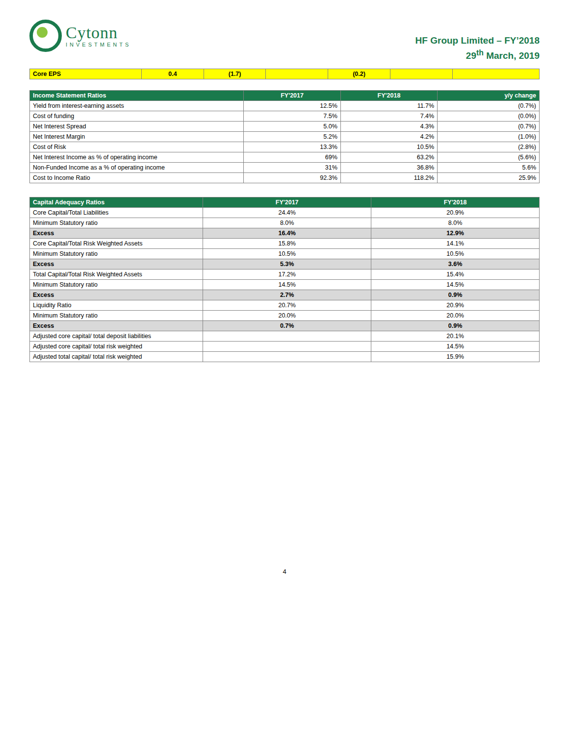Cytonn
INVESTMENTS
HF Group Limited – FY’2018
29th March, 2019
| Core EPS | 0.4 | (1.7) | | (0.2) | | |
| Income Statement Ratios | FY'2017 | FY'2018 | y/y change |
| --- | --- | --- | --- |
| Yield from interest-earning assets | 12.5% | 11.7% | (0.7%) |
| Cost of funding | 7.5% | 7.4% | (0.0%) |
| Net Interest Spread | 5.0% | 4.3% | (0.7%) |
| Net Interest Margin | 5.2% | 4.2% | (1.0%) |
| Cost of Risk | 13.3% | 10.5% | (2.8%) |
| Net Interest Income as % of operating income | 69% | 63.2% | (5.6%) |
| Non-Funded Income as a % of operating income | 31% | 36.8% | 5.6% |
| Cost to Income Ratio | 92.3% | 118.2% | 25.9% |
| Capital Adequacy Ratios | FY'2017 | FY'2018 |
| --- | --- | --- |
| Core Capital/Total Liabilities | 24.4% | 20.9% |
| Minimum Statutory ratio | 8.0% | 8.0% |
| Excess | 16.4% | 12.9% |
| Core Capital/Total Risk Weighted Assets | 15.8% | 14.1% |
| Minimum Statutory ratio | 10.5% | 10.5% |
| Excess | 5.3% | 3.6% |
| Total Capital/Total Risk Weighted Assets | 17.2% | 15.4% |
| Minimum Statutory ratio | 14.5% | 14.5% |
| Excess | 2.7% | 0.9% |
| Liquidity Ratio | 20.7% | 20.9% |
| Minimum Statutory ratio | 20.0% | 20.0% |
| Excess | 0.7% | 0.9% |
| Adjusted core capital/ total deposit liabilities | | 20.1% |
| Adjusted core capital/ total risk weighted | | 14.5% |
| Adjusted total capital/ total risk weighted | | 15.9% |
4